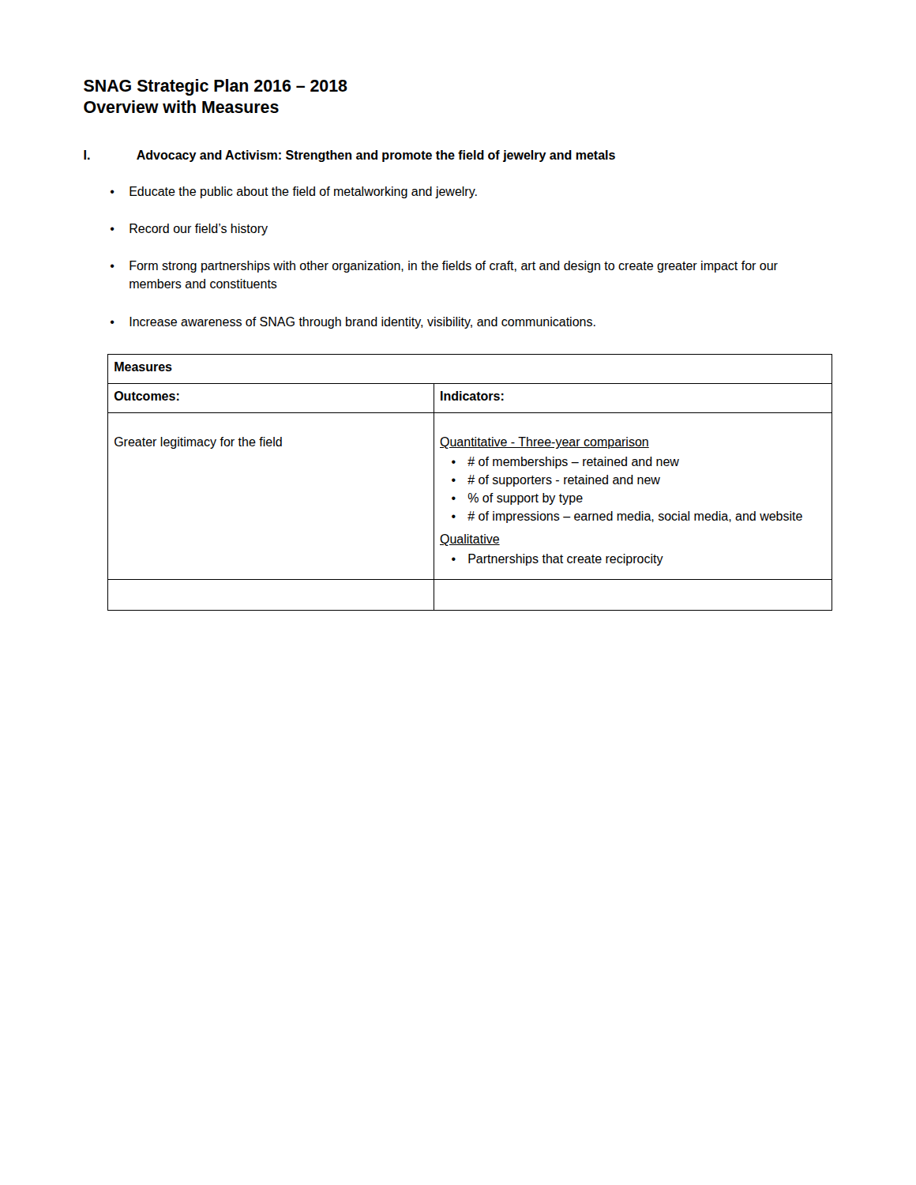SNAG Strategic Plan 2016 – 2018Overview with Measures
I. Advocacy and Activism: Strengthen and promote the field of jewelry and metals
Educate the public about the field of metalworking and jewelry.
Record our field’s history
Form strong partnerships with other organization, in the fields of craft, art and design to create greater impact for our members and constituents
Increase awareness of SNAG through brand identity, visibility, and communications.
| Measures |
| --- |
| Outcomes: | Indicators: |
| Greater legitimacy for the field | Quantitative - Three-year comparison # of memberships – retained and new # of supporters - retained and new % of support by type # of impressions – earned media, social media, and website Qualitative Partnerships that create reciprocity |